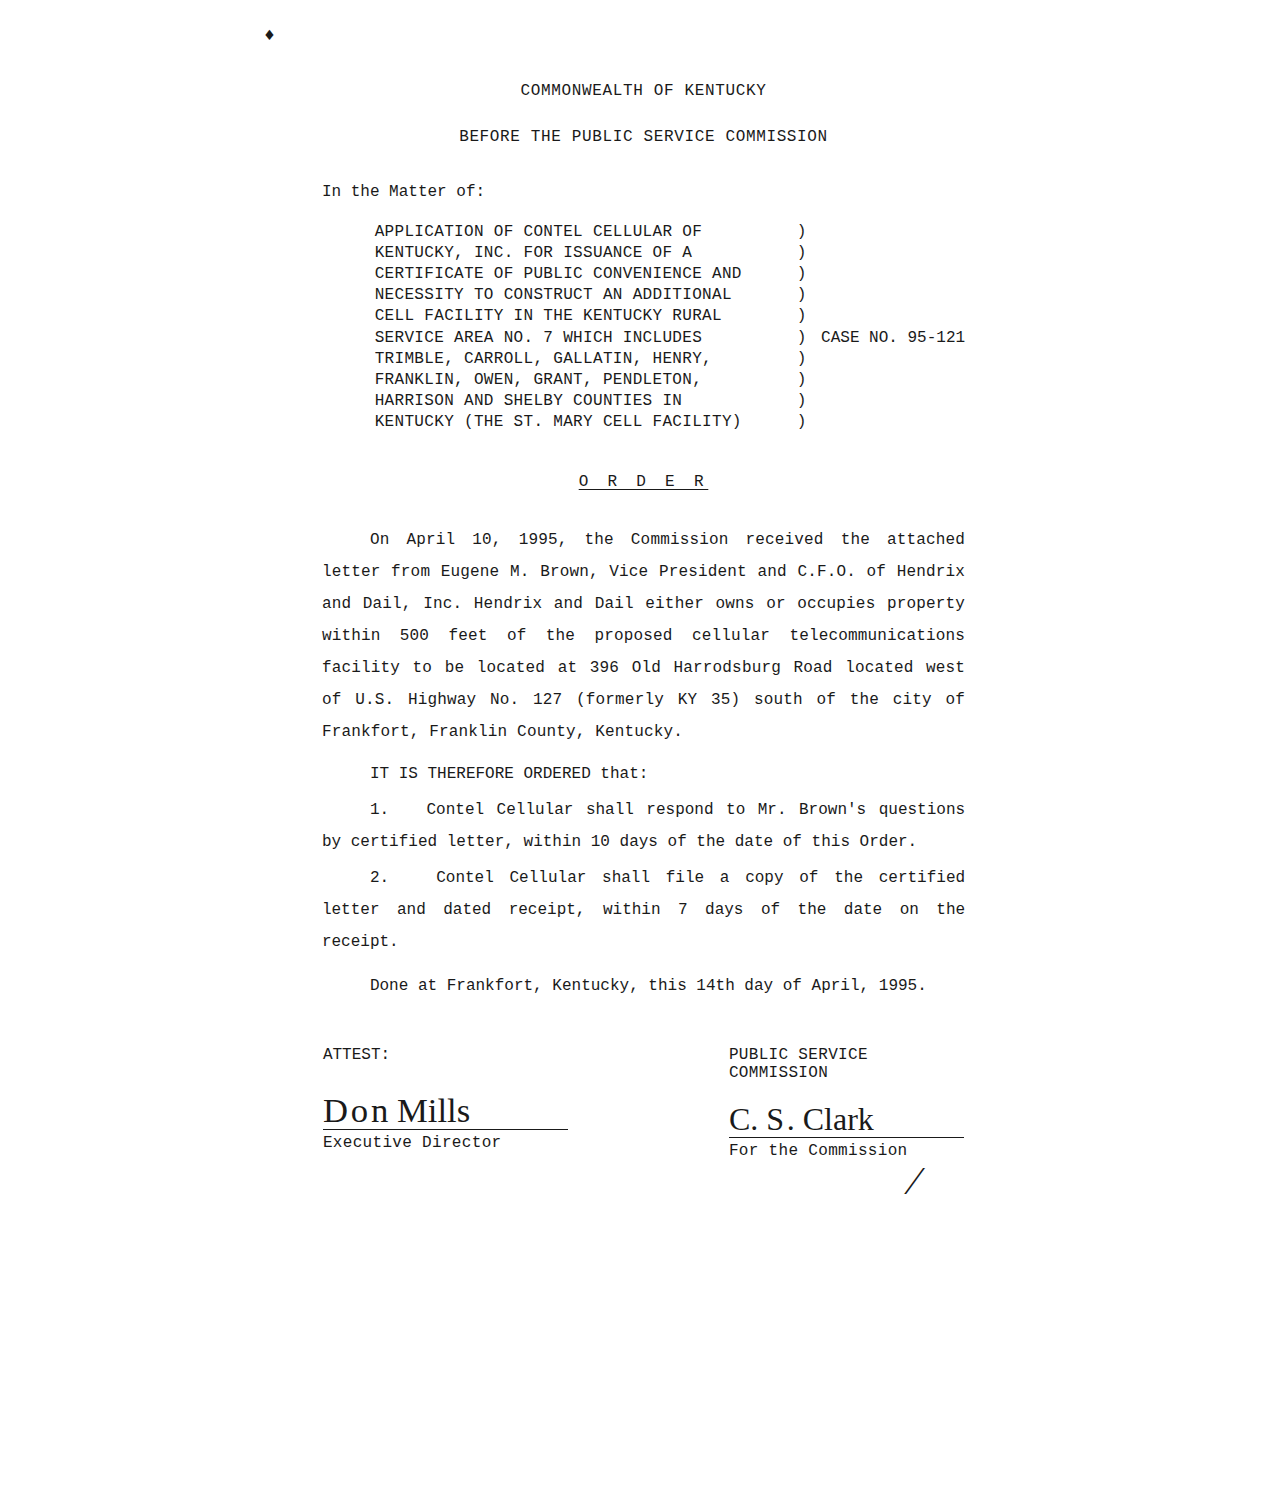♦
COMMONWEALTH OF KENTUCKY
BEFORE THE PUBLIC SERVICE COMMISSION
In the Matter of:
| APPLICATION OF CONTEL CELLULAR OF | ) | |
| KENTUCKY, INC. FOR ISSUANCE OF A | ) | |
| CERTIFICATE OF PUBLIC CONVENIENCE AND | ) | |
| NECESSITY TO CONSTRUCT AN ADDITIONAL | ) | |
| CELL FACILITY IN THE KENTUCKY RURAL | ) | |
| SERVICE AREA NO. 7 WHICH INCLUDES | ) | CASE NO. 95-121 |
| TRIMBLE, CARROLL, GALLATIN, HENRY, | ) | |
| FRANKLIN, OWEN, GRANT, PENDLETON, | ) | |
| HARRISON AND SHELBY COUNTIES IN | ) | |
| KENTUCKY (THE ST. MARY CELL FACILITY) | ) | |
O R D E R
On April 10, 1995, the Commission received the attached letter from Eugene M. Brown, Vice President and C.F.O. of Hendrix and Dail, Inc. Hendrix and Dail either owns or occupies property within 500 feet of the proposed cellular telecommunications facility to be located at 396 Old Harrodsburg Road located west of U.S. Highway No. 127 (formerly KY 35) south of the city of Frankfort, Franklin County, Kentucky.
IT IS THEREFORE ORDERED that:
1. Contel Cellular shall respond to Mr. Brown's questions by certified letter, within 10 days of the date of this Order.
2. Contel Cellular shall file a copy of the certified letter and dated receipt, within 7 days of the date on the receipt.
Done at Frankfort, Kentucky, this 14th day of April, 1995.
| ATTEST: D o n Mills Executive Director | PUBLIC SERVICE COMMISSION C. S . Clark For the Commission ⁄ |